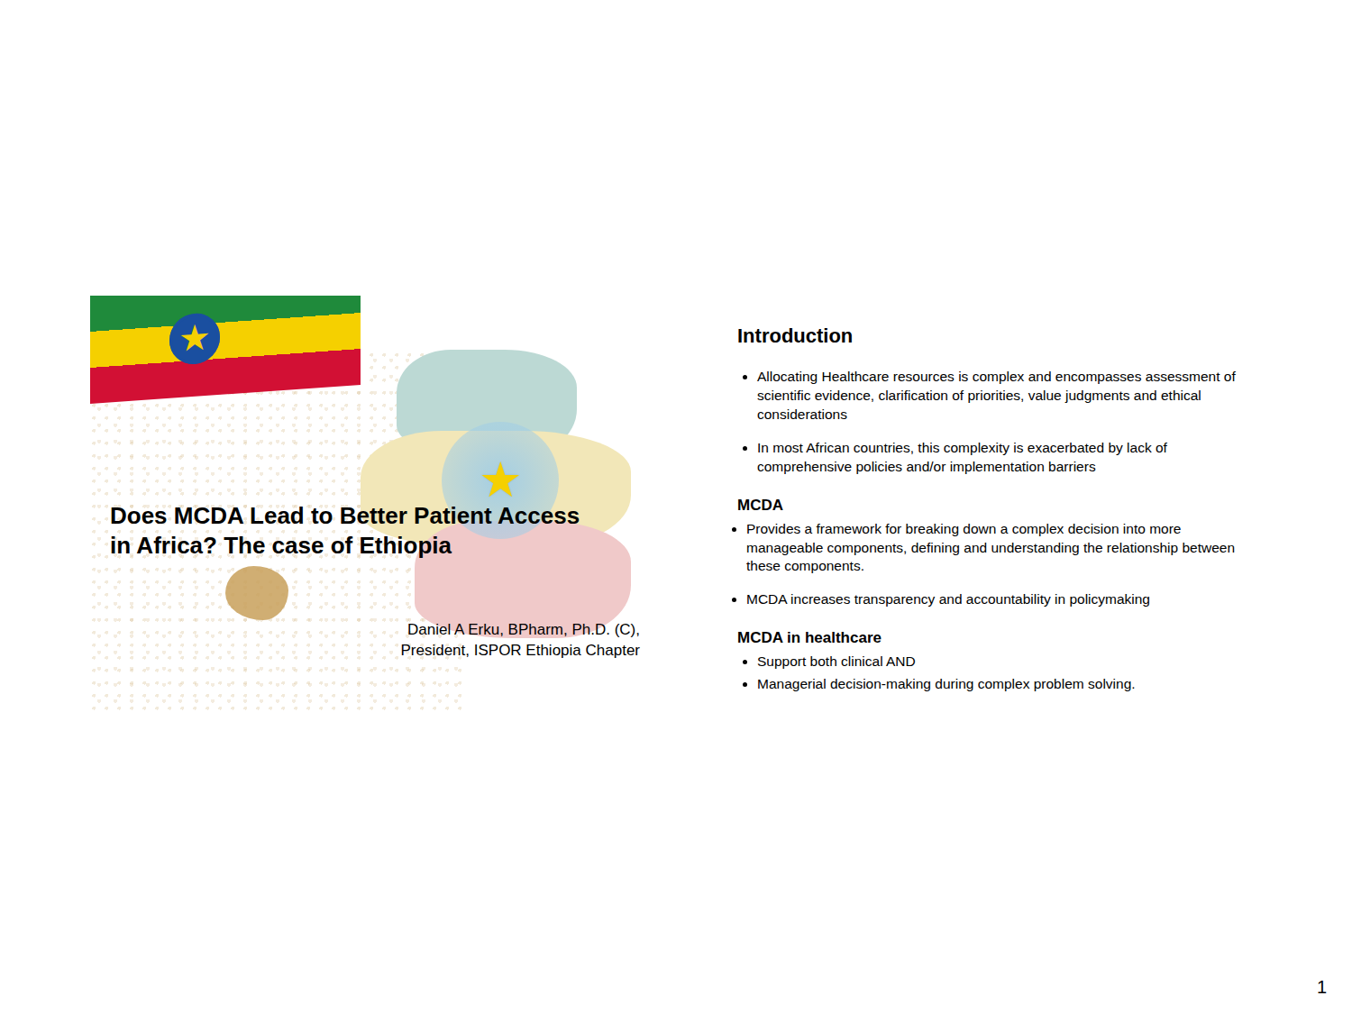Does MCDA Lead to Better Patient Access in Africa? The case of Ethiopia
Daniel A Erku, BPharm, Ph.D. (C),
President, ISPOR Ethiopia Chapter
Introduction
Allocating Healthcare resources is complex and encompasses assessment of scientific evidence, clarification of priorities, value judgments and ethical considerations
In most African countries, this complexity is exacerbated by lack of comprehensive policies and/or implementation barriers
MCDA
Provides a framework for breaking down a complex decision into more manageable components, defining and understanding the relationship between these components.
MCDA increases transparency and accountability in policymaking
MCDA in healthcare
Support both clinical AND
Managerial decision-making during complex problem solving.
1